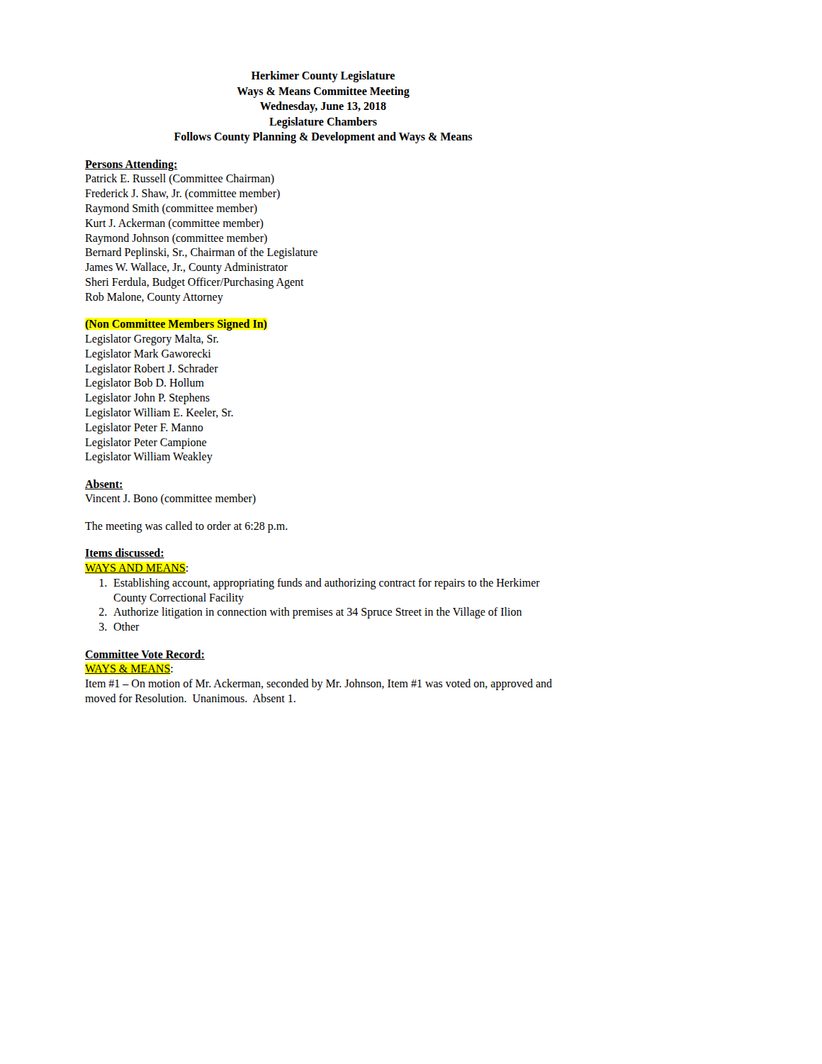Herkimer County Legislature Ways & Means Committee Meeting Wednesday, June 13, 2018 Legislature Chambers Follows County Planning & Development and Ways & Means
Persons Attending:
Patrick E. Russell (Committee Chairman)
Frederick J. Shaw, Jr. (committee member)
Raymond Smith (committee member)
Kurt J. Ackerman (committee member)
Raymond Johnson (committee member)
Bernard Peplinski, Sr., Chairman of the Legislature
James W. Wallace, Jr., County Administrator
Sheri Ferdula, Budget Officer/Purchasing Agent
Rob Malone, County Attorney
(Non Committee Members Signed In)
Legislator Gregory Malta, Sr.
Legislator Mark Gaworecki
Legislator Robert J. Schrader
Legislator Bob D. Hollum
Legislator John P. Stephens
Legislator William E. Keeler, Sr.
Legislator Peter F. Manno
Legislator Peter Campione
Legislator William Weakley
Absent:
Vincent J. Bono (committee member)
The meeting was called to order at 6:28 p.m.
Items discussed:
WAYS AND MEANS:
Establishing account, appropriating funds and authorizing contract for repairs to the Herkimer County Correctional Facility
Authorize litigation in connection with premises at 34 Spruce Street in the Village of Ilion
Other
Committee Vote Record:
WAYS & MEANS:
Item #1 – On motion of Mr. Ackerman, seconded by Mr. Johnson, Item #1 was voted on, approved and moved for Resolution. Unanimous. Absent 1.